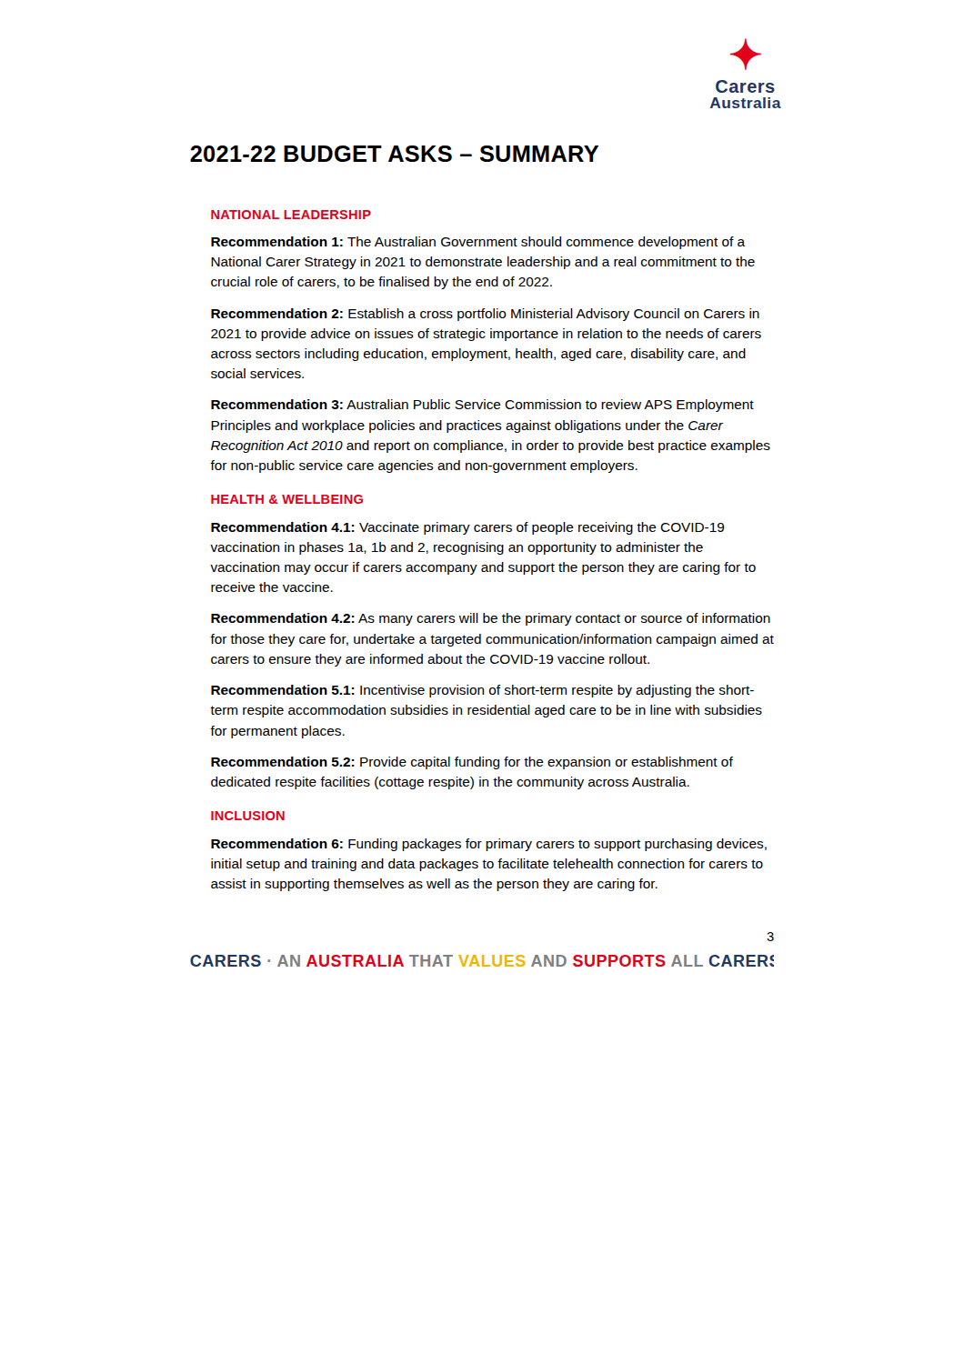✦ Carers Australia
2021-22 BUDGET ASKS – SUMMARY
NATIONAL LEADERSHIP
Recommendation 1: The Australian Government should commence development of a National Carer Strategy in 2021 to demonstrate leadership and a real commitment to the crucial role of carers, to be finalised by the end of 2022.
Recommendation 2: Establish a cross portfolio Ministerial Advisory Council on Carers in 2021 to provide advice on issues of strategic importance in relation to the needs of carers across sectors including education, employment, health, aged care, disability care, and social services.
Recommendation 3: Australian Public Service Commission to review APS Employment Principles and workplace policies and practices against obligations under the Carer Recognition Act 2010 and report on compliance, in order to provide best practice examples for non-public service care agencies and non-government employers.
HEALTH & WELLBEING
Recommendation 4.1: Vaccinate primary carers of people receiving the COVID-19 vaccination in phases 1a, 1b and 2, recognising an opportunity to administer the vaccination may occur if carers accompany and support the person they are caring for to receive the vaccine.
Recommendation 4.2: As many carers will be the primary contact or source of information for those they care for, undertake a targeted communication/information campaign aimed at carers to ensure they are informed about the COVID-19 vaccine rollout.
Recommendation 5.1: Incentivise provision of short-term respite by adjusting the short-term respite accommodation subsidies in residential aged care to be in line with subsidies for permanent places.
Recommendation 5.2: Provide capital funding for the expansion or establishment of dedicated respite facilities (cottage respite) in the community across Australia.
INCLUSION
Recommendation 6: Funding packages for primary carers to support purchasing devices, initial setup and training and data packages to facilitate telehealth connection for carers to assist in supporting themselves as well as the person they are caring for.
3
CARERS · AN AUSTRALIA THAT VALUES AND SUPPORTS ALL CARERS · AN AUSTRALIA THAT VALUES